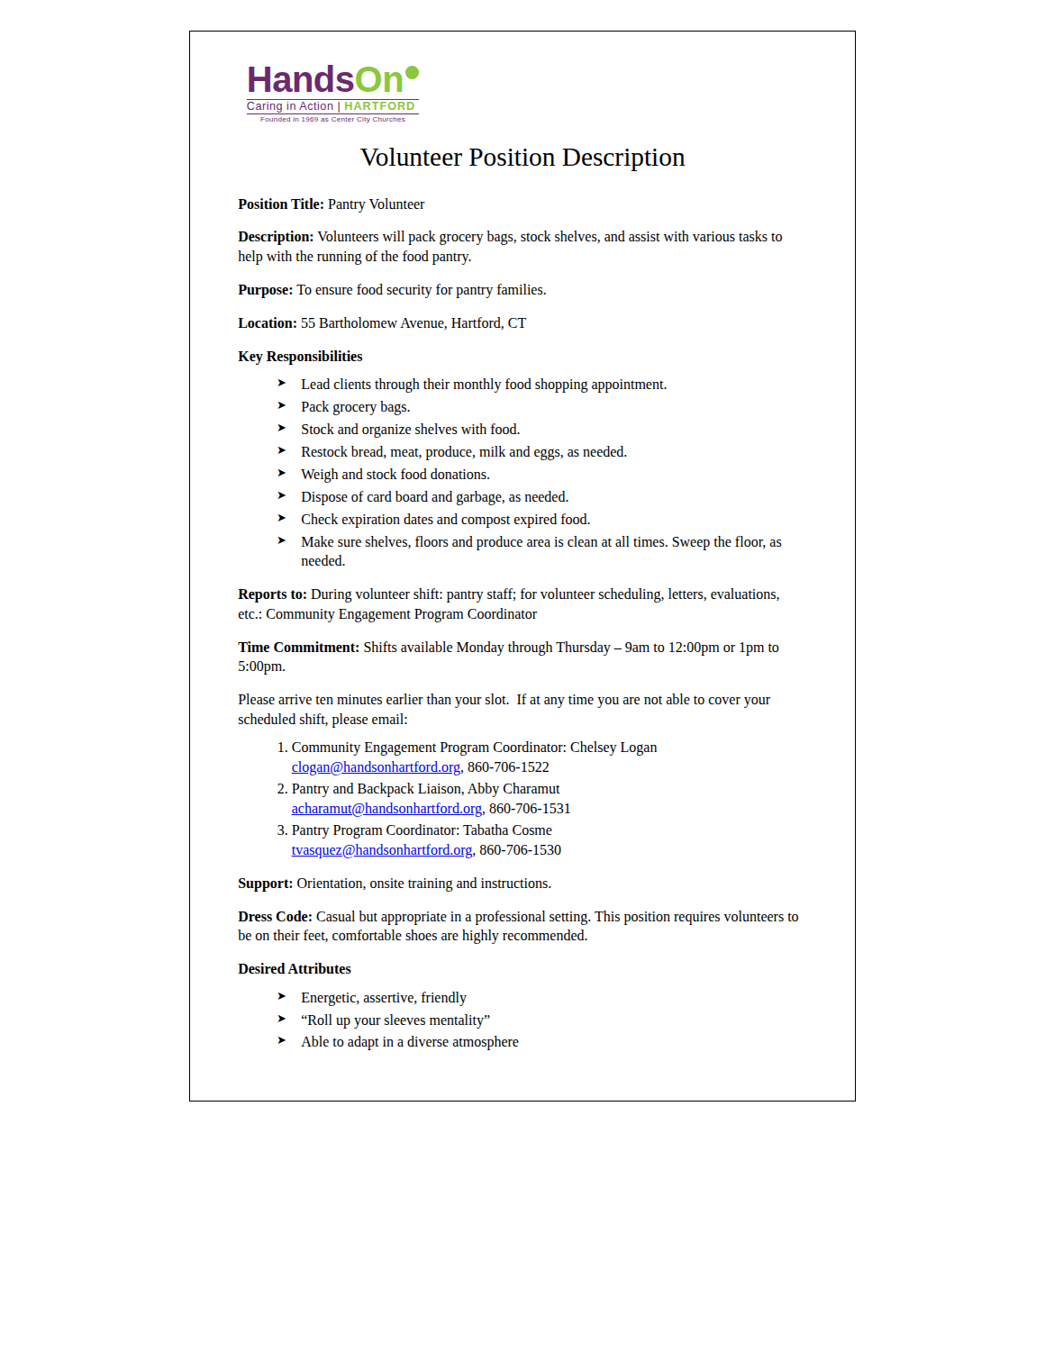HandsOn
Caring in Action | HARTFORD
Founded in 1969 as Center City Churches
Volunteer Position Description
Position Title: Pantry Volunteer
Description: Volunteers will pack grocery bags, stock shelves, and assist with various tasks to help with the running of the food pantry.
Purpose: To ensure food security for pantry families.
Location: 55 Bartholomew Avenue, Hartford, CT
Key Responsibilities
Lead clients through their monthly food shopping appointment.
Pack grocery bags.
Stock and organize shelves with food.
Restock bread, meat, produce, milk and eggs, as needed.
Weigh and stock food donations.
Dispose of card board and garbage, as needed.
Check expiration dates and compost expired food.
Make sure shelves, floors and produce area is clean at all times. Sweep the floor, as needed.
Reports to: During volunteer shift: pantry staff; for volunteer scheduling, letters, evaluations, etc.: Community Engagement Program Coordinator
Time Commitment: Shifts available Monday through Thursday – 9am to 12:00pm or 1pm to 5:00pm.
Please arrive ten minutes earlier than your slot. If at any time you are not able to cover your scheduled shift, please email:
Community Engagement Program Coordinator: Chelsey Logan
clogan@handsonhartford.org, 860-706-1522
Pantry and Backpack Liaison, Abby Charamut
acharamut@handsonhartford.org, 860-706-1531
Pantry Program Coordinator: Tabatha Cosme
tvasquez@handsonhartford.org, 860-706-1530
Support: Orientation, onsite training and instructions.
Dress Code: Casual but appropriate in a professional setting. This position requires volunteers to be on their feet, comfortable shoes are highly recommended.
Desired Attributes
Energetic, assertive, friendly
“Roll up your sleeves mentality”
Able to adapt in a diverse atmosphere